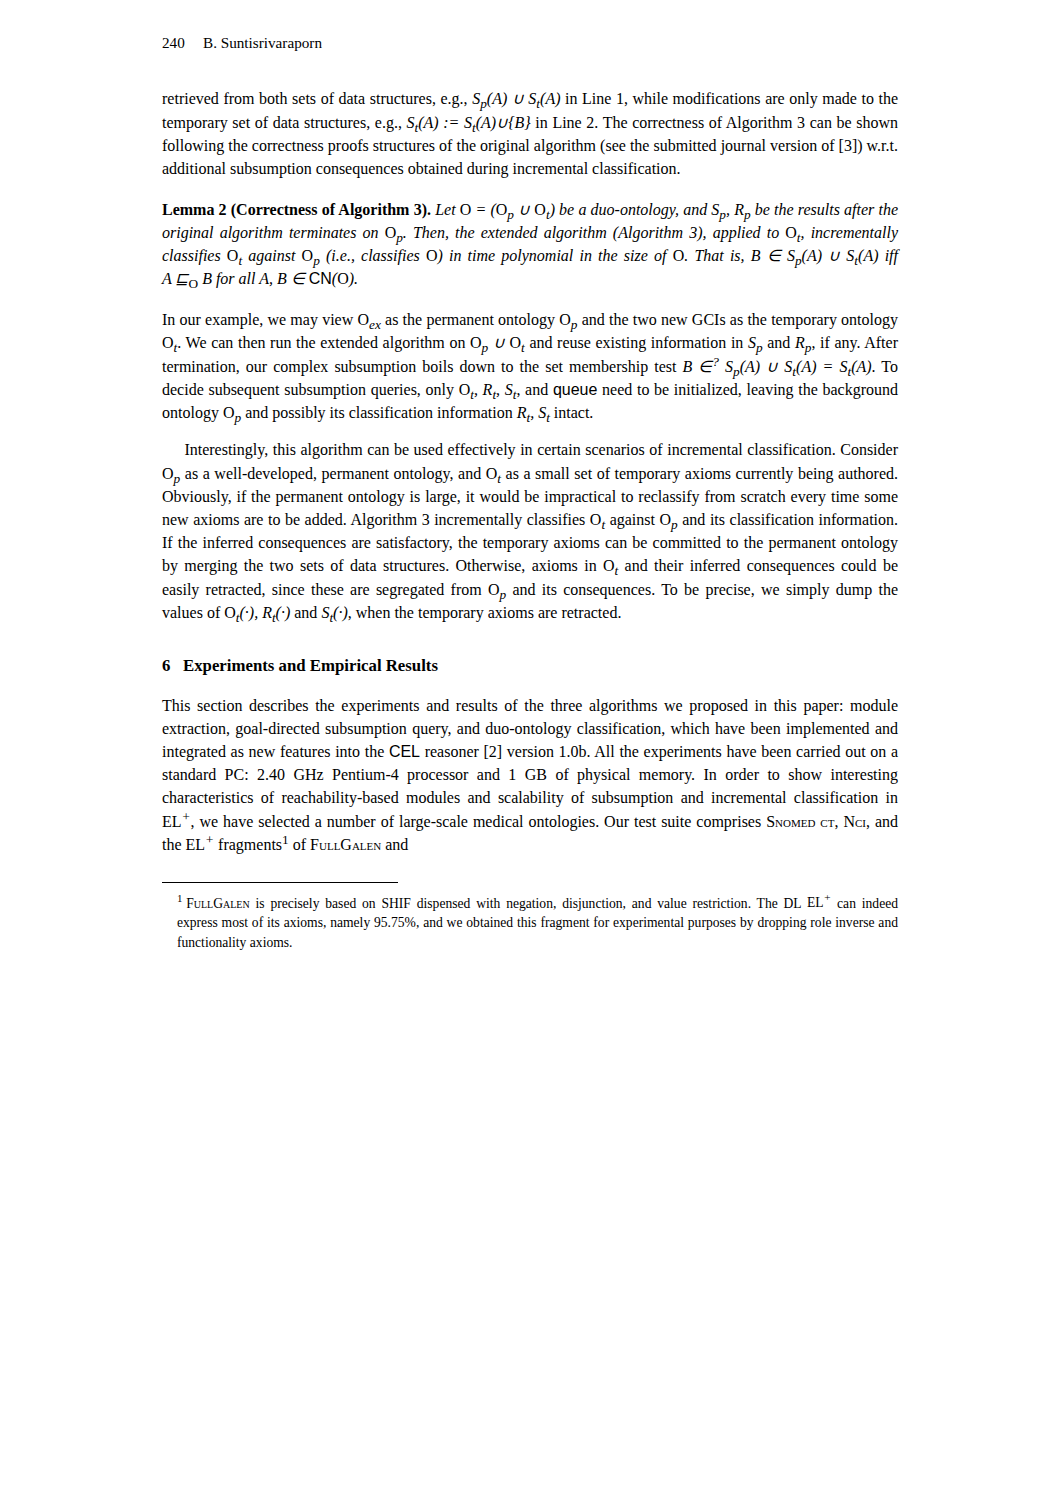240 B. Suntisrivaraporn
retrieved from both sets of data structures, e.g., Sp(A) ∪ St(A) in Line 1, while modifications are only made to the temporary set of data structures, e.g., St(A) := St(A)∪{B} in Line 2. The correctness of Algorithm 3 can be shown following the correctness proofs structures of the original algorithm (see the submitted journal version of [3]) w.r.t. additional subsumption consequences obtained during incremental classification.
Lemma 2 (Correctness of Algorithm 3). Let O = (Op ∪ Ot) be a duo-ontology, and Sp, Rp be the results after the original algorithm terminates on Op. Then, the extended algorithm (Algorithm 3), applied to Ot, incrementally classifies Ot against Op (i.e., classifies O) in time polynomial in the size of O. That is, B ∈ Sp(A) ∪ St(A) iff A ⊑O B for all A, B ∈ CN(O).
In our example, we may view Oex as the permanent ontology Op and the two new GCIs as the temporary ontology Ot. We can then run the extended algorithm on Op ∪ Ot and reuse existing information in Sp and Rp, if any. After termination, our complex subsumption boils down to the set membership test B ∈? Sp(A) ∪ St(A) = St(A). To decide subsequent subsumption queries, only Ot, Rt, St, and queue need to be initialized, leaving the background ontology Op and possibly its classification information Rt, St intact.
Interestingly, this algorithm can be used effectively in certain scenarios of incremental classification. Consider Op as a well-developed, permanent ontology, and Ot as a small set of temporary axioms currently being authored. Obviously, if the permanent ontology is large, it would be impractical to reclassify from scratch every time some new axioms are to be added. Algorithm 3 incrementally classifies Ot against Op and its classification information. If the inferred consequences are satisfactory, the temporary axioms can be committed to the permanent ontology by merging the two sets of data structures. Otherwise, axioms in Ot and their inferred consequences could be easily retracted, since these are segregated from Op and its consequences. To be precise, we simply dump the values of Ot(·), Rt(·) and St(·), when the temporary axioms are retracted.
6 Experiments and Empirical Results
This section describes the experiments and results of the three algorithms we proposed in this paper: module extraction, goal-directed subsumption query, and duo-ontology classification, which have been implemented and integrated as new features into the CEL reasoner [2] version 1.0b. All the experiments have been carried out on a standard PC: 2.40 GHz Pentium-4 processor and 1 GB of physical memory. In order to show interesting characteristics of reachability-based modules and scalability of subsumption and incremental classification in EL+, we have selected a number of large-scale medical ontologies. Our test suite comprises Snomed ct, Nci, and the EL+ fragments1 of FullGalen and
1 FullGalen is precisely based on SHIF dispensed with negation, disjunction, and value restriction. The DL EL+ can indeed express most of its axioms, namely 95.75%, and we obtained this fragment for experimental purposes by dropping role inverse and functionality axioms.